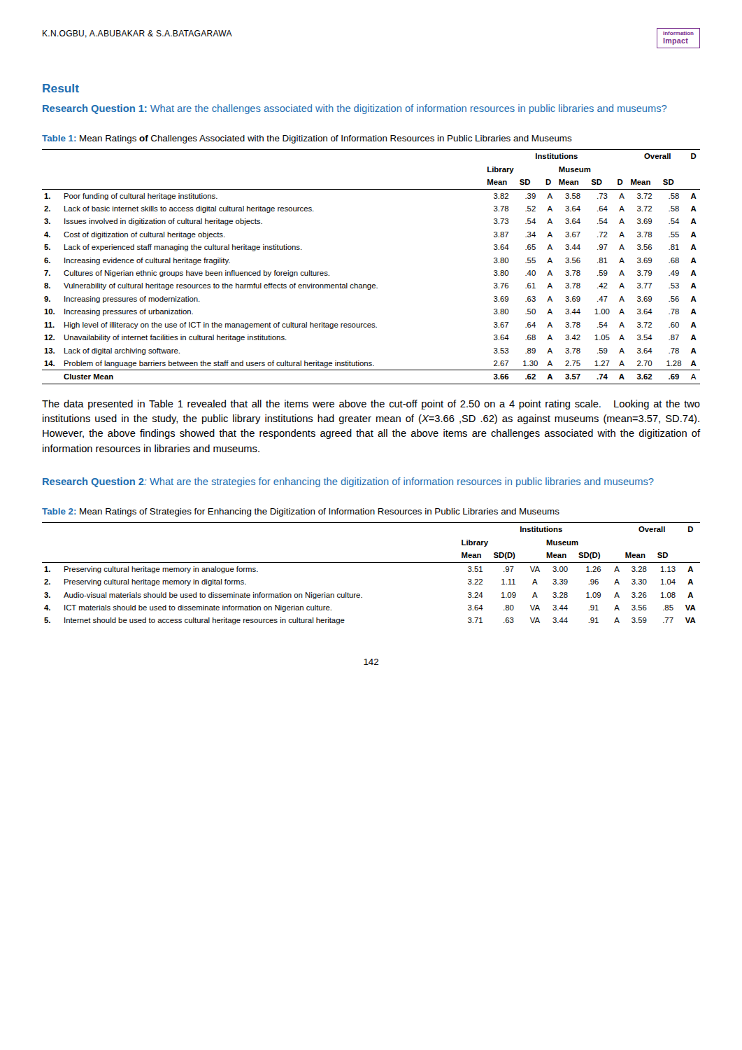K.N.OGBU, A.ABUBAKAR & S.A.BATAGARAWA
Information Impact
Result
Research Question 1: What are the challenges associated with the digitization of information resources in public libraries and museums?
Table 1: Mean Ratings of Challenges Associated with the Digitization of Information Resources in Public Libraries and Museums
| | Institutions | Overall | D |
| --- | --- | --- | --- |
| | Library | Museum | | |
| | Mean | SD | D | Mean | SD | D | Mean | SD | |
| 1. | Poor funding of cultural heritage institutions. | 3.82 | .39 | A | 3.58 | .73 | A | 3.72 | .58 | A |
| 2. | Lack of basic internet skills to access digital cultural heritage resources. | 3.78 | .52 | A | 3.64 | .64 | A | 3.72 | .58 | A |
| 3. | Issues involved in digitization of cultural heritage objects. | 3.73 | .54 | A | 3.64 | .54 | A | 3.69 | .54 | A |
| 4. | Cost of digitization of cultural heritage objects. | 3.87 | .34 | A | 3.67 | .72 | A | 3.78 | .55 | A |
| 5. | Lack of experienced staff managing the cultural heritage institutions. | 3.64 | .65 | A | 3.44 | .97 | A | 3.56 | .81 | A |
| 6. | Increasing evidence of cultural heritage fragility. | 3.80 | .55 | A | 3.56 | .81 | A | 3.69 | .68 | A |
| 7. | Cultures of Nigerian ethnic groups have been influenced by foreign cultures. | 3.80 | .40 | A | 3.78 | .59 | A | 3.79 | .49 | A |
| 8. | Vulnerability of cultural heritage resources to the harmful effects of environmental change. | 3.76 | .61 | A | 3.78 | .42 | A | 3.77 | .53 | A |
| 9. | Increasing pressures of modernization. | 3.69 | .63 | A | 3.69 | .47 | A | 3.69 | .56 | A |
| 10. | Increasing pressures of urbanization. | 3.80 | .50 | A | 3.44 | 1.00 | A | 3.64 | .78 | A |
| 11. | High level of illiteracy on the use of ICT in the management of cultural heritage resources. | 3.67 | .64 | A | 3.78 | .54 | A | 3.72 | .60 | A |
| 12. | Unavailability of internet facilities in cultural heritage institutions. | 3.64 | .68 | A | 3.42 | 1.05 | A | 3.54 | .87 | A |
| 13. | Lack of digital archiving software. | 3.53 | .89 | A | 3.78 | .59 | A | 3.64 | .78 | A |
| 14. | Problem of language barriers between the staff and users of cultural heritage institutions. | 2.67 | 1.30 | A | 2.75 | 1.27 | A | 2.70 | 1.28 | A |
| | Cluster Mean | 3.66 | .62 | A | 3.57 | .74 | A | 3.62 | .69 | A |
The data presented in Table 1 revealed that all the items were above the cut-off point of 2.50 on a 4 point rating scale. Looking at the two institutions used in the study, the public library institutions had greater mean of (X=3.66 ,SD .62) as against museums (mean=3.57, SD.74). However, the above findings showed that the respondents agreed that all the above items are challenges associated with the digitization of information resources in libraries and museums.
Research Question 2: What are the strategies for enhancing the digitization of information resources in public libraries and museums?
Table 2: Mean Ratings of Strategies for Enhancing the Digitization of Information Resources in Public Libraries and Museums
| | Institutions | Overall | D |
| --- | --- | --- | --- |
| | Library | Museum | | |
| | Mean | SD(D) | | Mean | SD(D) | | Mean | SD | |
| 1. | Preserving cultural heritage memory in analogue forms. | 3.51 | .97 | VA | 3.00 | 1.26 | A | 3.28 | 1.13 | A |
| 2. | Preserving cultural heritage memory in digital forms. | 3.22 | 1.11 | A | 3.39 | .96 | A | 3.30 | 1.04 | A |
| 3. | Audio-visual materials should be used to disseminate information on Nigerian culture. | 3.24 | 1.09 | A | 3.28 | 1.09 | A | 3.26 | 1.08 | A |
| 4. | ICT materials should be used to disseminate information on Nigerian culture. | 3.64 | .80 | VA | 3.44 | .91 | A | 3.56 | .85 | VA |
| 5. | Internet should be used to access cultural heritage resources in cultural heritage | 3.71 | .63 | VA | 3.44 | .91 | A | 3.59 | .77 | VA |
142